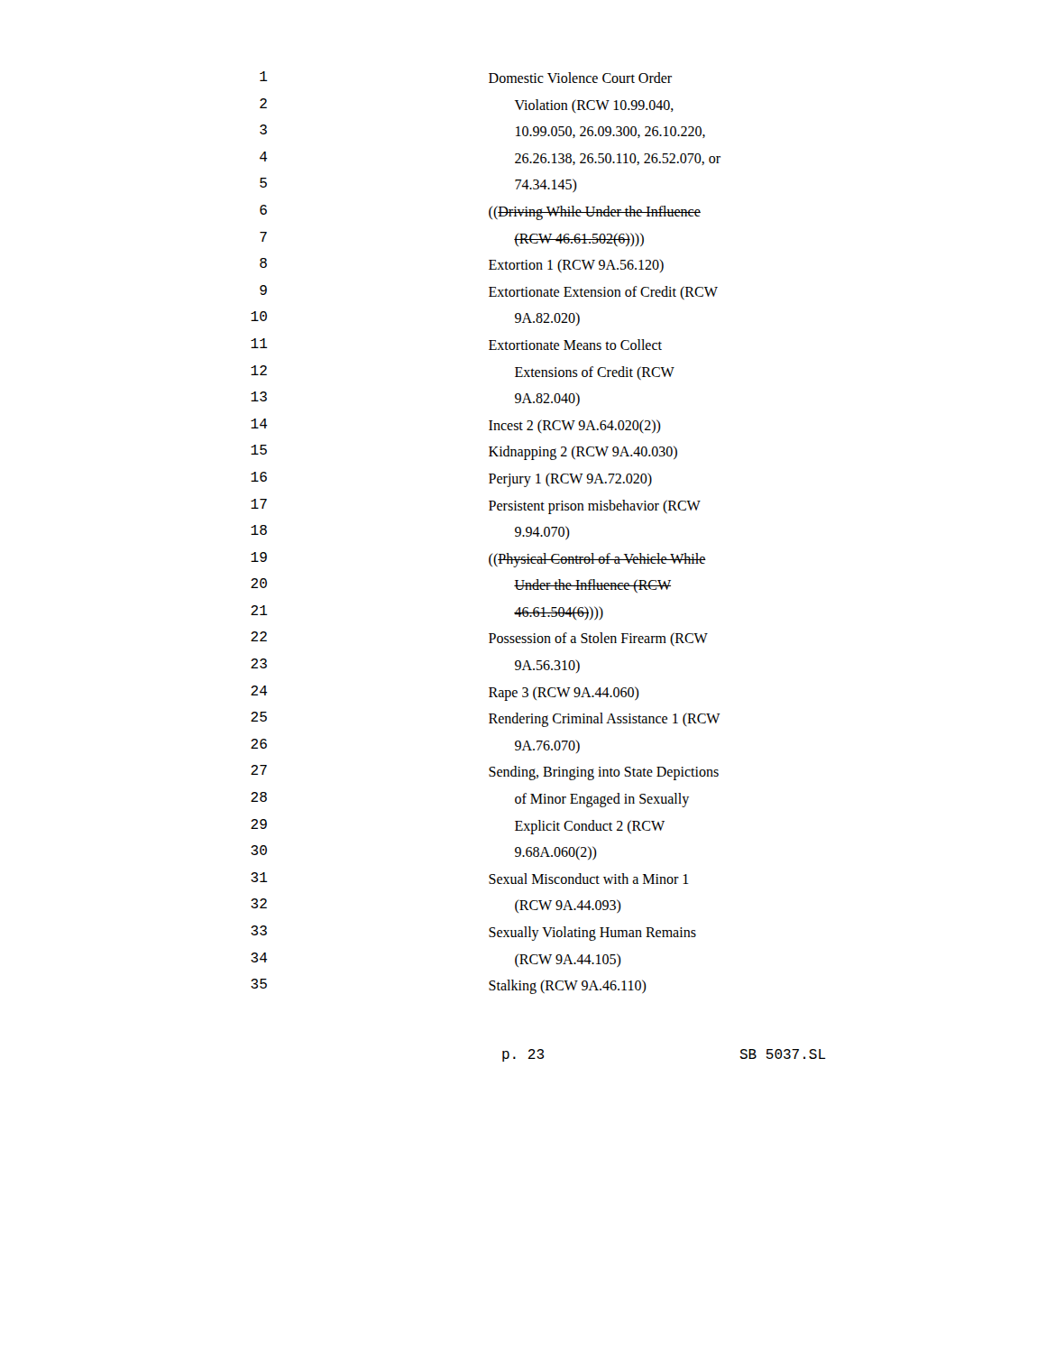| 1 | Domestic Violence Court Order |
| 2 | Violation (RCW 10.99.040, |
| 3 | 10.99.050, 26.09.300, 26.10.220, |
| 4 | 26.26.138, 26.50.110, 26.52.070, or |
| 5 | 74.34.145) |
| 6 | (( Driving While Under the Influence |
| 7 | (RCW 46.61.502(6) ))) |
| 8 | Extortion 1 (RCW 9A.56.120) |
| 9 | Extortionate Extension of Credit (RCW |
| 10 | 9A.82.020) |
| 11 | Extortionate Means to Collect |
| 12 | Extensions of Credit (RCW |
| 13 | 9A.82.040) |
| 14 | Incest 2 (RCW 9A.64.020(2)) |
| 15 | Kidnapping 2 (RCW 9A.40.030) |
| 16 | Perjury 1 (RCW 9A.72.020) |
| 17 | Persistent prison misbehavior (RCW |
| 18 | 9.94.070) |
| 19 | (( Physical Control of a Vehicle While |
| 20 | Under the Influence (RCW |
| 21 | 46.61.504(6) ))) |
| 22 | Possession of a Stolen Firearm (RCW |
| 23 | 9A.56.310) |
| 24 | Rape 3 (RCW 9A.44.060) |
| 25 | Rendering Criminal Assistance 1 (RCW |
| 26 | 9A.76.070) |
| 27 | Sending, Bringing into State Depictions |
| 28 | of Minor Engaged in Sexually |
| 29 | Explicit Conduct 2 (RCW |
| 30 | 9.68A.060(2)) |
| 31 | Sexual Misconduct with a Minor 1 |
| 32 | (RCW 9A.44.093) |
| 33 | Sexually Violating Human Remains |
| 34 | (RCW 9A.44.105) |
| 35 | Stalking (RCW 9A.46.110) |
p. 23 SB 5037.SL